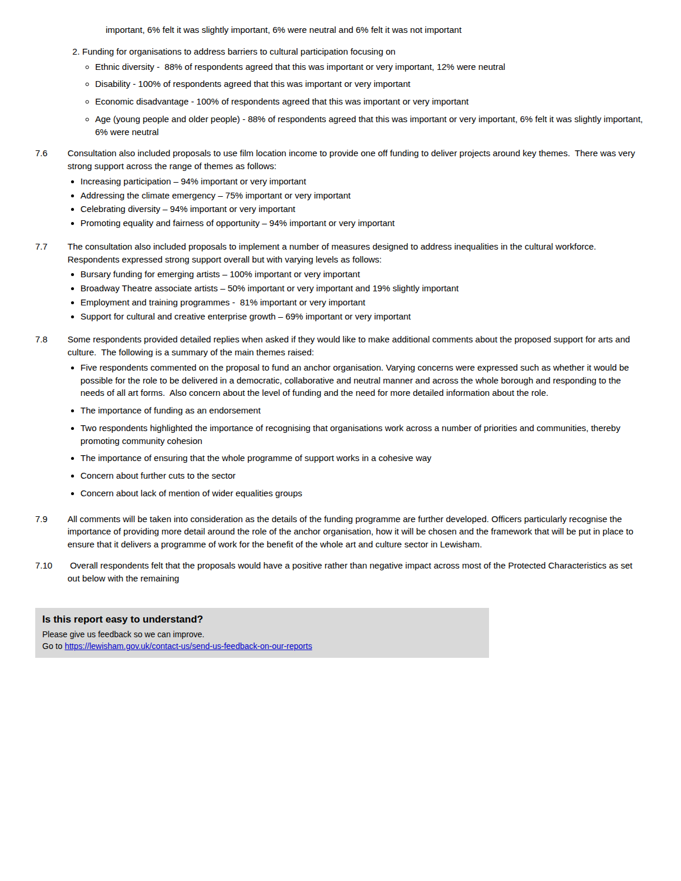important, 6% felt it was slightly important, 6% were neutral and 6% felt it was not important
Funding for organisations to address barriers to cultural participation focusing on
Ethnic diversity - 88% of respondents agreed that this was important or very important, 12% were neutral
Disability - 100% of respondents agreed that this was important or very important
Economic disadvantage - 100% of respondents agreed that this was important or very important
Age (young people and older people) - 88% of respondents agreed that this was important or very important, 6% felt it was slightly important, 6% were neutral
7.6
Consultation also included proposals to use film location income to provide one off funding to deliver projects around key themes. There was very strong support across the range of themes as follows:
Increasing participation – 94% important or very important
Addressing the climate emergency – 75% important or very important
Celebrating diversity – 94% important or very important
Promoting equality and fairness of opportunity – 94% important or very important
7.7
The consultation also included proposals to implement a number of measures designed to address inequalities in the cultural workforce. Respondents expressed strong support overall but with varying levels as follows:
Bursary funding for emerging artists – 100% important or very important
Broadway Theatre associate artists – 50% important or very important and 19% slightly important
Employment and training programmes - 81% important or very important
Support for cultural and creative enterprise growth – 69% important or very important
7.8
Some respondents provided detailed replies when asked if they would like to make additional comments about the proposed support for arts and culture. The following is a summary of the main themes raised:
Five respondents commented on the proposal to fund an anchor organisation. Varying concerns were expressed such as whether it would be possible for the role to be delivered in a democratic, collaborative and neutral manner and across the whole borough and responding to the needs of all art forms. Also concern about the level of funding and the need for more detailed information about the role.
The importance of funding as an endorsement
Two respondents highlighted the importance of recognising that organisations work across a number of priorities and communities, thereby promoting community cohesion
The importance of ensuring that the whole programme of support works in a cohesive way
Concern about further cuts to the sector
Concern about lack of mention of wider equalities groups
7.9
All comments will be taken into consideration as the details of the funding programme are further developed. Officers particularly recognise the importance of providing more detail around the role of the anchor organisation, how it will be chosen and the framework that will be put in place to ensure that it delivers a programme of work for the benefit of the whole art and culture sector in Lewisham.
7.10
Overall respondents felt that the proposals would have a positive rather than negative impact across most of the Protected Characteristics as set out below with the remaining
Is this report easy to understand?
Please give us feedback so we can improve.
Go to https://lewisham.gov.uk/contact-us/send-us-feedback-on-our-reports